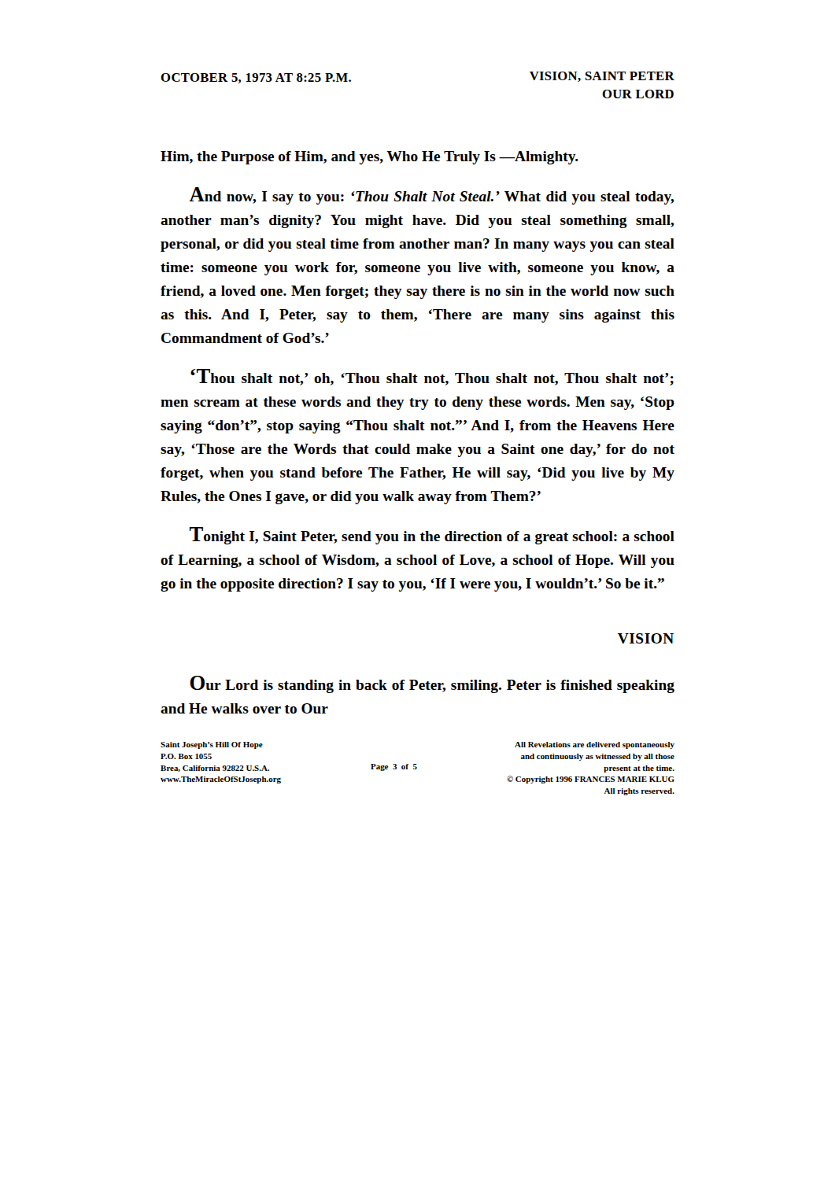OCTOBER 5, 1973 AT 8:25 P.M.
VISION, SAINT PETER
OUR LORD
Him, the Purpose of Him, and yes, Who He Truly Is —Almighty.
And now, I say to you: ‘Thou Shalt Not Steal.’ What did you steal today, another man’s dignity? You might have. Did you steal something small, personal, or did you steal time from another man? In many ways you can steal time: someone you work for, someone you live with, someone you know, a friend, a loved one. Men forget; they say there is no sin in the world now such as this. And I, Peter, say to them, ‘There are many sins against this Commandment of God’s.’
‘Thou shalt not,’ oh, ‘Thou shalt not, Thou shalt not, Thou shalt not’; men scream at these words and they try to deny these words. Men say, ‘Stop saying “don’t”, stop saying “Thou shalt not.”’ And I, from the Heavens Here say, ‘Those are the Words that could make you a Saint one day,’ for do not forget, when you stand before The Father, He will say, ‘Did you live by My Rules, the Ones I gave, or did you walk away from Them?’
Tonight I, Saint Peter, send you in the direction of a great school: a school of Learning, a school of Wisdom, a school of Love, a school of Hope. Will you go in the opposite direction? I say to you, ‘If I were you, I wouldn’t.’ So be it.”
VISION
Our Lord is standing in back of Peter, smiling. Peter is finished speaking and He walks over to Our
Saint Joseph’s Hill Of Hope
P.O. Box 1055
Brea, California 92822 U.S.A.
www.TheMiracleOfStJoseph.org
Page 3 of 5
All Revelations are delivered spontaneously
and continuously as witnessed by all those
present at the time.
© Copyright 1996 FRANCES MARIE KLUG
All rights reserved.